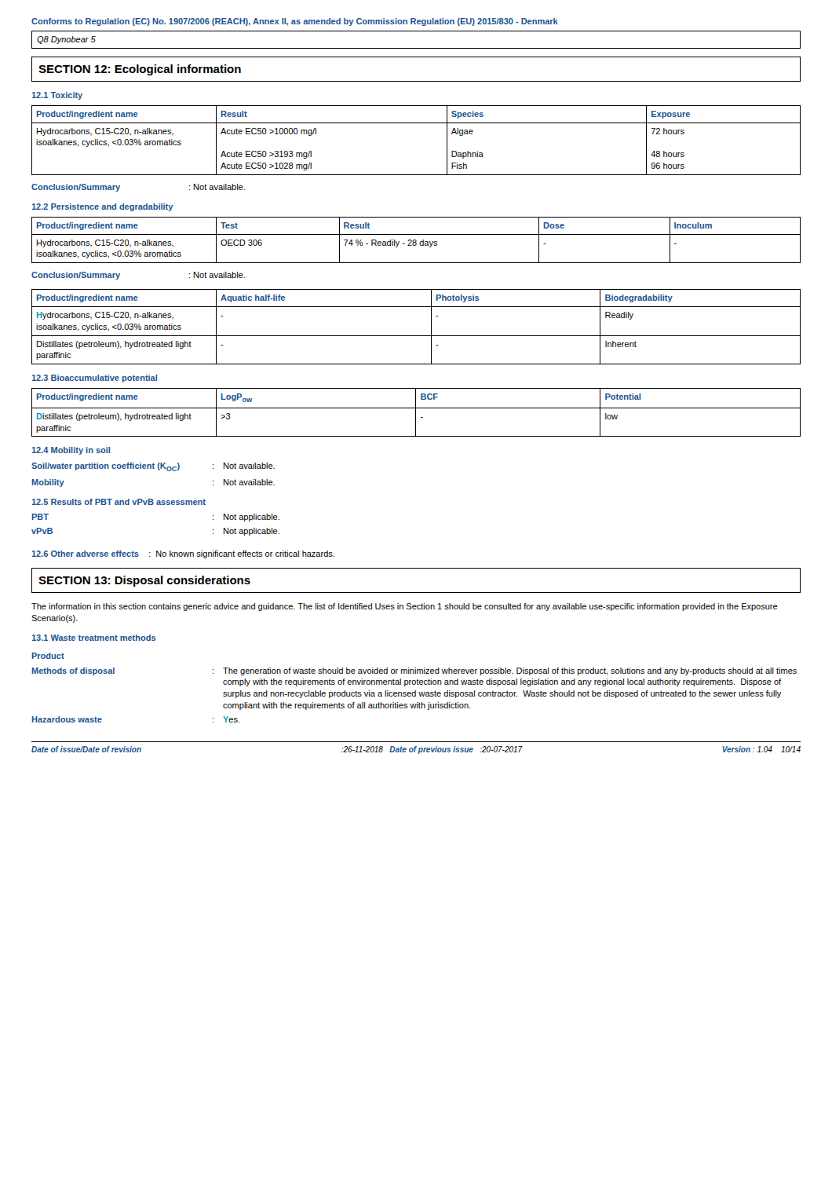Conforms to Regulation (EC) No. 1907/2006 (REACH), Annex II, as amended by Commission Regulation (EU) 2015/830 - Denmark
Q8 Dynobear 5
SECTION 12: Ecological information
12.1 Toxicity
| Product/ingredient name | Result | Species | Exposure |
| --- | --- | --- | --- |
| Hydrocarbons, C15-C20, n-alkanes, isoalkanes, cyclics, <0.03% aromatics | Acute EC50 >10000 mg/l Acute EC50 >3193 mg/l Acute EC50 >1028 mg/l | Algae Daphnia Fish | 72 hours 48 hours 96 hours |
Conclusion/Summary: Not available.
12.2 Persistence and degradability
| Product/ingredient name | Test | Result | Dose | Inoculum |
| --- | --- | --- | --- | --- |
| Hydrocarbons, C15-C20, n-alkanes, isoalkanes, cyclics, <0.03% aromatics | OECD 306 | 74 % - Readily - 28 days | - | - |
Conclusion/Summary: Not available.
| Product/ingredient name | Aquatic half-life | Photolysis | Biodegradability |
| --- | --- | --- | --- |
| H ydrocarbons, C15-C20, n-alkanes, isoalkanes, cyclics, <0.03% aromatics | - | - | Readily |
| Distillates (petroleum), hydrotreated light paraffinic | - | - | Inherent |
12.3 Bioaccumulative potential
| Product/ingredient name | LogP ow | BCF | Potential |
| --- | --- | --- | --- |
| D istillates (petroleum), hydrotreated light paraffinic | >3 | - | low |
12.4 Mobility in soil
Soil/water partition coefficient (KOC): Not available.
Mobility: Not available.
12.5 Results of PBT and vPvB assessment
PBT: Not applicable.
vPvB: Not applicable.
12.6 Other adverse effects : No known significant effects or critical hazards.
SECTION 13: Disposal considerations
The information in this section contains generic advice and guidance. The list of Identified Uses in Section 1 should be consulted for any available use-specific information provided in the Exposure Scenario(s).
13.1 Waste treatment methods
Product
Methods of disposal: The generation of waste should be avoided or minimized wherever possible. Disposal of this product, solutions and any by-products should at all times comply with the requirements of environmental protection and waste disposal legislation and any regional local authority requirements. Dispose of surplus and non-recyclable products via a licensed waste disposal contractor. Waste should not be disposed of untreated to the sewer unless fully compliant with the requirements of all authorities with jurisdiction.
Hazardous waste: Yes.
Date of issue/Date of revision :26-11-2018 Date of previous issue :20-07-2017 Version : 1.04 10/14